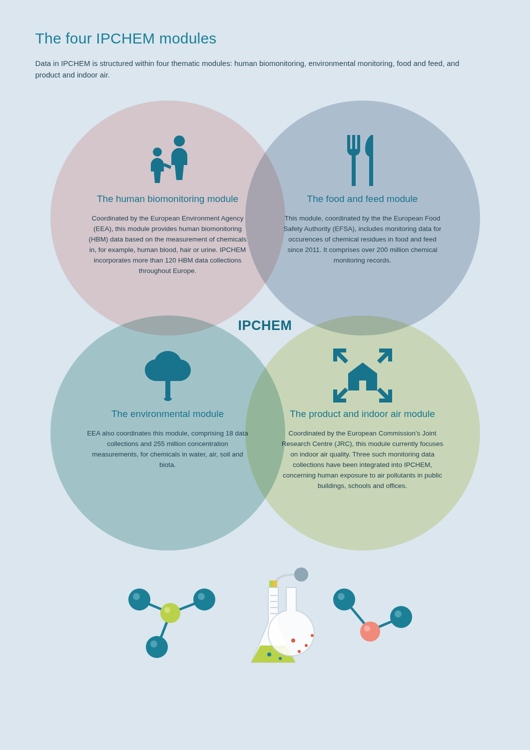The four IPCHEM modules
Data in IPCHEM is structured within four thematic modules: human biomonitoring, environmental monitoring, food and feed, and product and indoor air.
The human biomonitoring module
Coordinated by the European Environment Agency (EEA), this module provides human biomonitoring (HBM) data based on the measurement of chemicals in, for example, human blood, hair or urine. IPCHEM incorporates more than 120 HBM data collections throughout Europe.
The food and feed module
This module, coordinated by the the European Food Safety Authority (EFSA), includes monitoring data for occurences of chemical residues in food and feed since 2011. It comprises over 200 million chemical monitoring records.
The environmental module
EEA also coordinates this module, comprising 18 data collections and 255 million concentration measurements, for chemicals in water, air, soil and biota.
The product and indoor air module
Coordinated by the European Commission's Joint Research Centre (JRC), this module currently focuses on indoor air quality. Three such monitoring data collections have been integrated into IPCHEM, concerning human exposure to air pollutants in public buildings, schools and offices.
IPCHEM